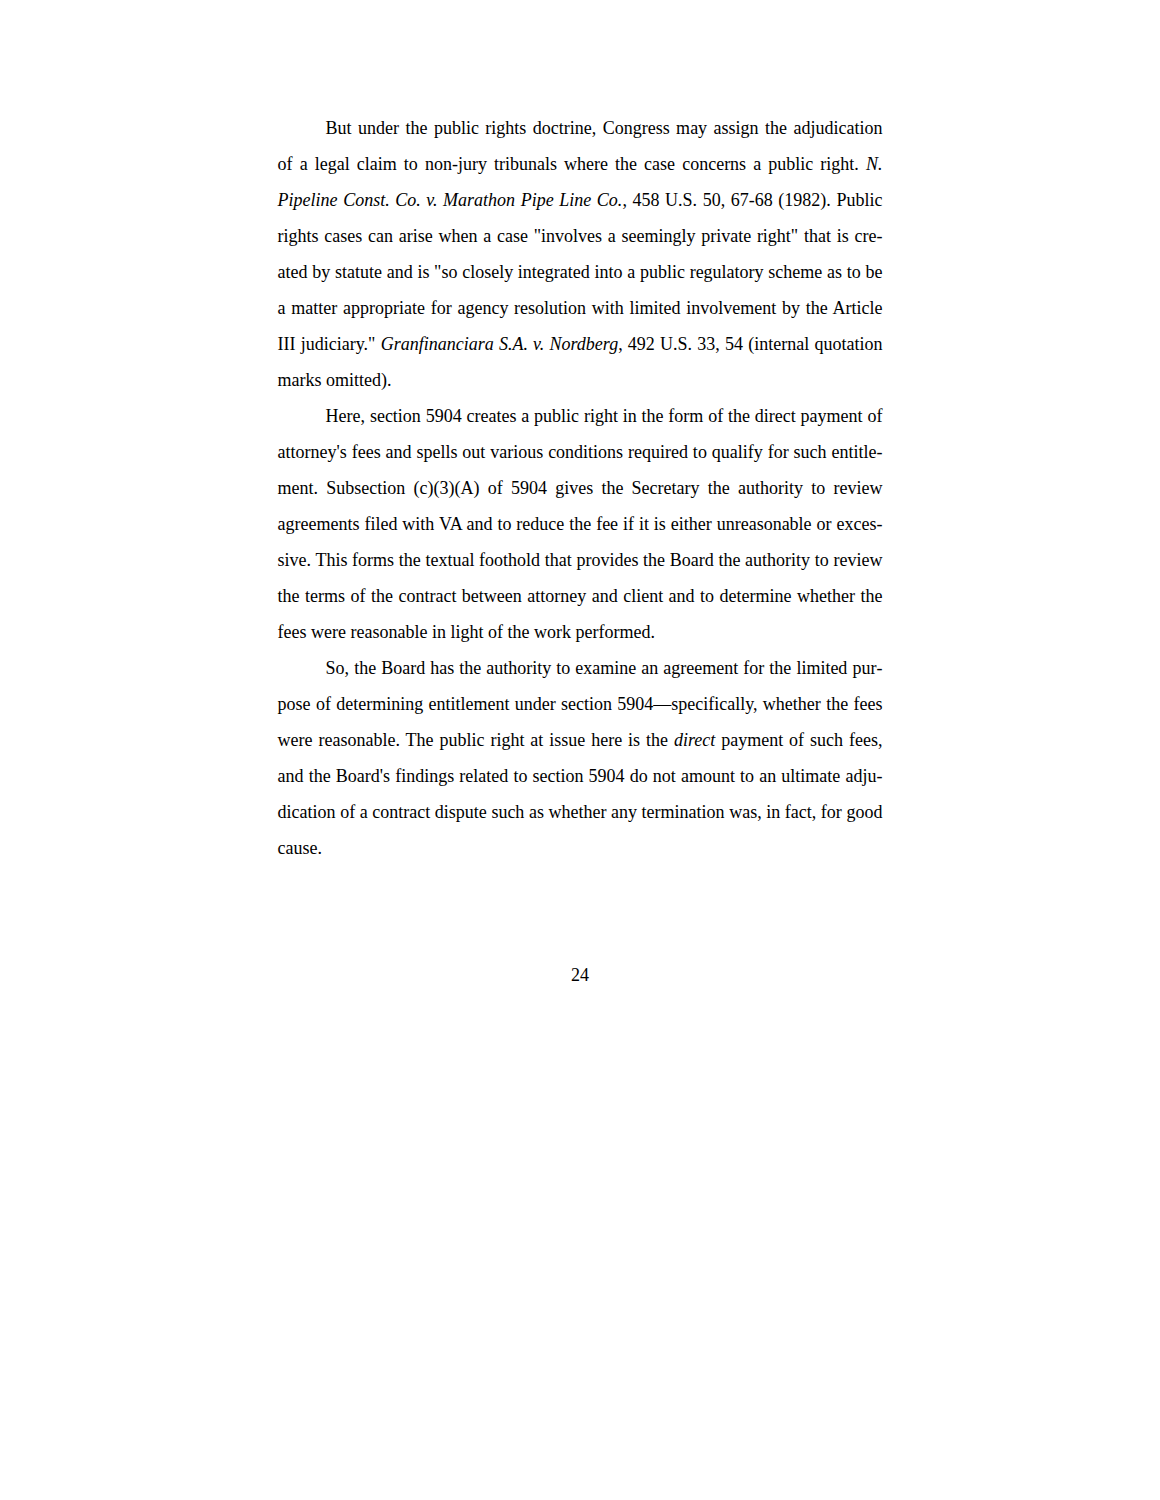But under the public rights doctrine, Congress may assign the adjudication of a legal claim to non-jury tribunals where the case concerns a public right. N. Pipeline Const. Co. v. Marathon Pipe Line Co., 458 U.S. 50, 67-68 (1982). Public rights cases can arise when a case "involves a seemingly private right" that is created by statute and is "so closely integrated into a public regulatory scheme as to be a matter appropriate for agency resolution with limited involvement by the Article III judiciary." Granfinanciara S.A. v. Nordberg, 492 U.S. 33, 54 (internal quotation marks omitted).
Here, section 5904 creates a public right in the form of the direct payment of attorney's fees and spells out various conditions required to qualify for such entitlement. Subsection (c)(3)(A) of 5904 gives the Secretary the authority to review agreements filed with VA and to reduce the fee if it is either unreasonable or excessive. This forms the textual foothold that provides the Board the authority to review the terms of the contract between attorney and client and to determine whether the fees were reasonable in light of the work performed.
So, the Board has the authority to examine an agreement for the limited purpose of determining entitlement under section 5904—specifically, whether the fees were reasonable. The public right at issue here is the direct payment of such fees, and the Board's findings related to section 5904 do not amount to an ultimate adjudication of a contract dispute such as whether any termination was, in fact, for good cause.
24